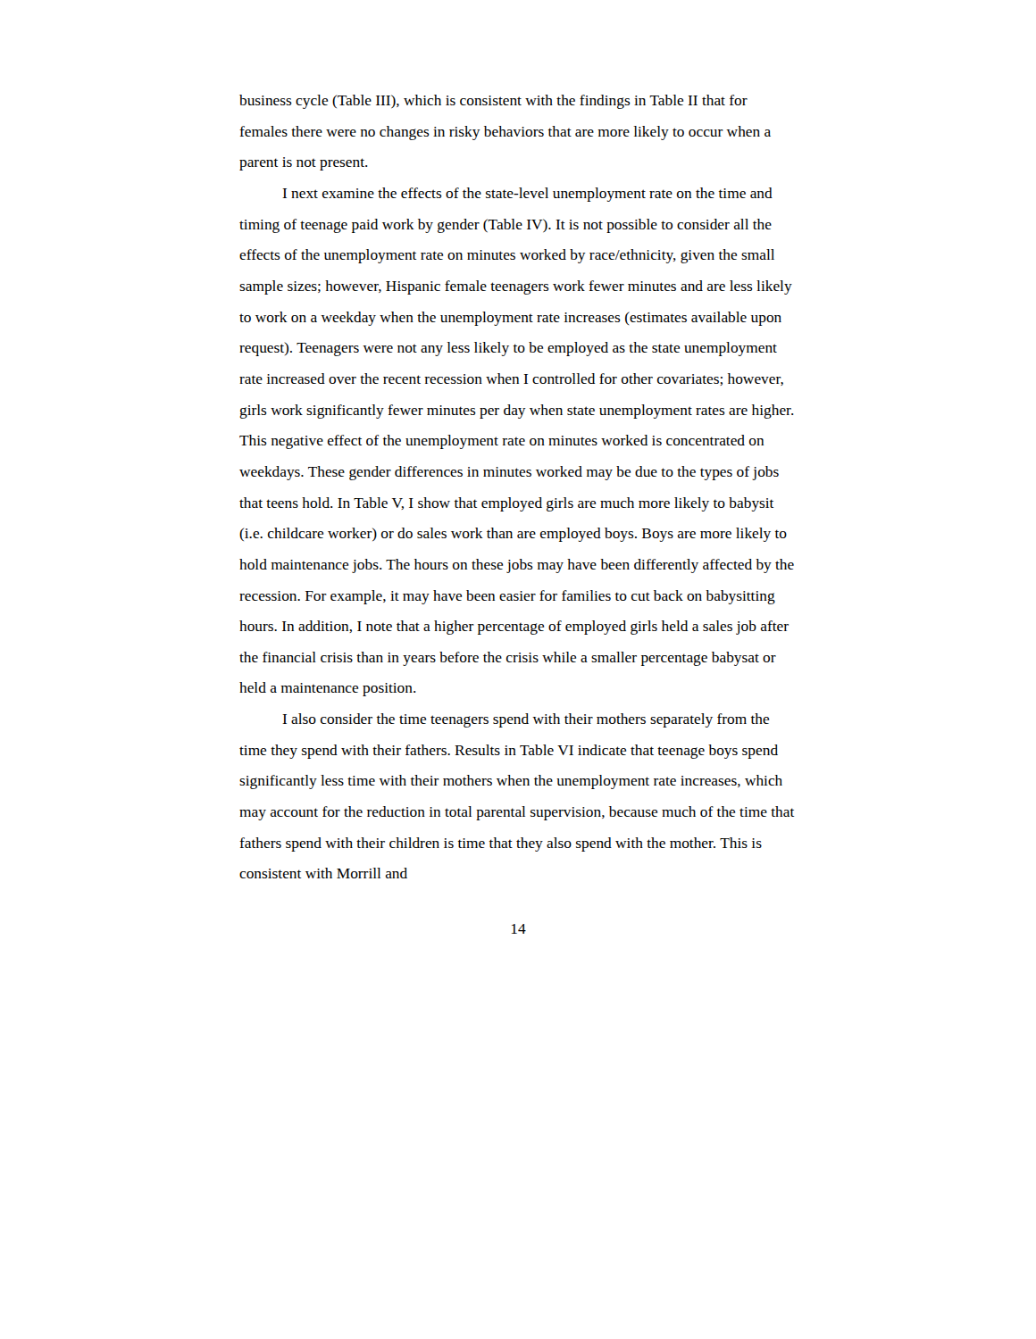business cycle (Table III), which is consistent with the findings in Table II that for females there were no changes in risky behaviors that are more likely to occur when a parent is not present.
I next examine the effects of the state-level unemployment rate on the time and timing of teenage paid work by gender (Table IV). It is not possible to consider all the effects of the unemployment rate on minutes worked by race/ethnicity, given the small sample sizes; however, Hispanic female teenagers work fewer minutes and are less likely to work on a weekday when the unemployment rate increases (estimates available upon request). Teenagers were not any less likely to be employed as the state unemployment rate increased over the recent recession when I controlled for other covariates; however, girls work significantly fewer minutes per day when state unemployment rates are higher. This negative effect of the unemployment rate on minutes worked is concentrated on weekdays. These gender differences in minutes worked may be due to the types of jobs that teens hold. In Table V, I show that employed girls are much more likely to babysit (i.e. childcare worker) or do sales work than are employed boys. Boys are more likely to hold maintenance jobs. The hours on these jobs may have been differently affected by the recession. For example, it may have been easier for families to cut back on babysitting hours. In addition, I note that a higher percentage of employed girls held a sales job after the financial crisis than in years before the crisis while a smaller percentage babysat or held a maintenance position.
I also consider the time teenagers spend with their mothers separately from the time they spend with their fathers. Results in Table VI indicate that teenage boys spend significantly less time with their mothers when the unemployment rate increases, which may account for the reduction in total parental supervision, because much of the time that fathers spend with their children is time that they also spend with the mother. This is consistent with Morrill and
14